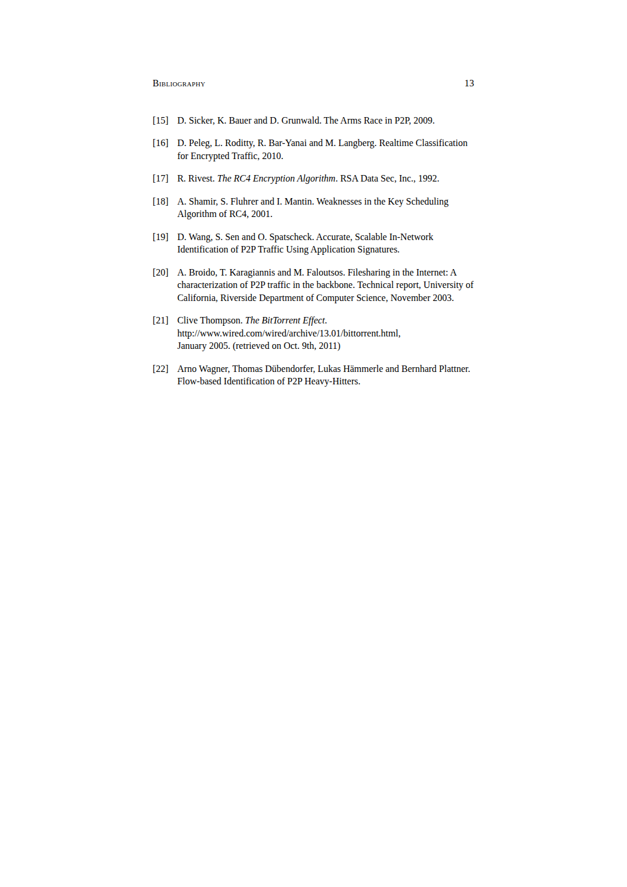Bibliography 13
[15] D. Sicker, K. Bauer and D. Grunwald. The Arms Race in P2P, 2009.
[16] D. Peleg, L. Roditty, R. Bar-Yanai and M. Langberg. Realtime Classification for Encrypted Traffic, 2010.
[17] R. Rivest. The RC4 Encryption Algorithm. RSA Data Sec, Inc., 1992.
[18] A. Shamir, S. Fluhrer and I. Mantin. Weaknesses in the Key Scheduling Algorithm of RC4, 2001.
[19] D. Wang, S. Sen and O. Spatscheck. Accurate, Scalable In-Network Identification of P2P Traffic Using Application Signatures.
[20] A. Broido, T. Karagiannis and M. Faloutsos. Filesharing in the Internet: A characterization of P2P traffic in the backbone. Technical report, University of California, Riverside Department of Computer Science, November 2003.
[21] Clive Thompson. The BitTorrent Effect.
http://www.wired.com/wired/archive/13.01/bittorrent.html,
January 2005. (retrieved on Oct. 9th, 2011)
[22] Arno Wagner, Thomas Dübendorfer, Lukas Hämmerle and Bernhard Plattner. Flow-based Identification of P2P Heavy-Hitters.